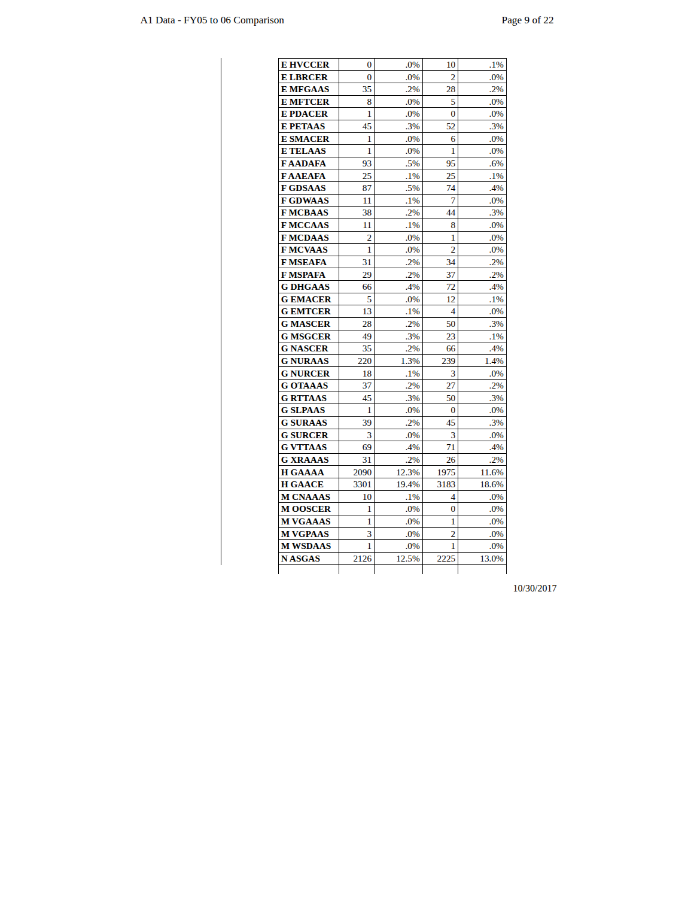A1 Data - FY05 to 06 Comparison
Page 9 of 22
| E HVCCER | 0 | .0% | 10 | .1% |
| E LBRCER | 0 | .0% | 2 | .0% |
| E MFGAAS | 35 | .2% | 28 | .2% |
| E MFTCER | 8 | .0% | 5 | .0% |
| E PDACER | 1 | .0% | 0 | .0% |
| E PETAAS | 45 | .3% | 52 | .3% |
| E SMACER | 1 | .0% | 6 | .0% |
| E TELAAS | 1 | .0% | 1 | .0% |
| F AADAFA | 93 | .5% | 95 | .6% |
| F AAEAFA | 25 | .1% | 25 | .1% |
| F GDSAAS | 87 | .5% | 74 | .4% |
| F GDWAAS | 11 | .1% | 7 | .0% |
| F MCBAAS | 38 | .2% | 44 | .3% |
| F MCCAAS | 11 | .1% | 8 | .0% |
| F MCDAAS | 2 | .0% | 1 | .0% |
| F MCVAAS | 1 | .0% | 2 | .0% |
| F MSEAFA | 31 | .2% | 34 | .2% |
| F MSPAFA | 29 | .2% | 37 | .2% |
| G DHGAAS | 66 | .4% | 72 | .4% |
| G EMACER | 5 | .0% | 12 | .1% |
| G EMTCER | 13 | .1% | 4 | .0% |
| G MASCER | 28 | .2% | 50 | .3% |
| G MSGCER | 49 | .3% | 23 | .1% |
| G NASCER | 35 | .2% | 66 | .4% |
| G NURAAS | 220 | 1.3% | 239 | 1.4% |
| G NURCER | 18 | .1% | 3 | .0% |
| G OTAAAS | 37 | .2% | 27 | .2% |
| G RTTAAS | 45 | .3% | 50 | .3% |
| G SLPAAS | 1 | .0% | 0 | .0% |
| G SURAAS | 39 | .2% | 45 | .3% |
| G SURCER | 3 | .0% | 3 | .0% |
| G VTTAAS | 69 | .4% | 71 | .4% |
| G XRAAAS | 31 | .2% | 26 | .2% |
| H GAAAA | 2090 | 12.3% | 1975 | 11.6% |
| H GAACE | 3301 | 19.4% | 3183 | 18.6% |
| M CNAAAS | 10 | .1% | 4 | .0% |
| M OOSCER | 1 | .0% | 0 | .0% |
| M VGAAAS | 1 | .0% | 1 | .0% |
| M VGPAAS | 3 | .0% | 2 | .0% |
| M WSDAAS | 1 | .0% | 1 | .0% |
| N ASGAS | 2126 | 12.5% | 2225 | 13.0% |
10/30/2017